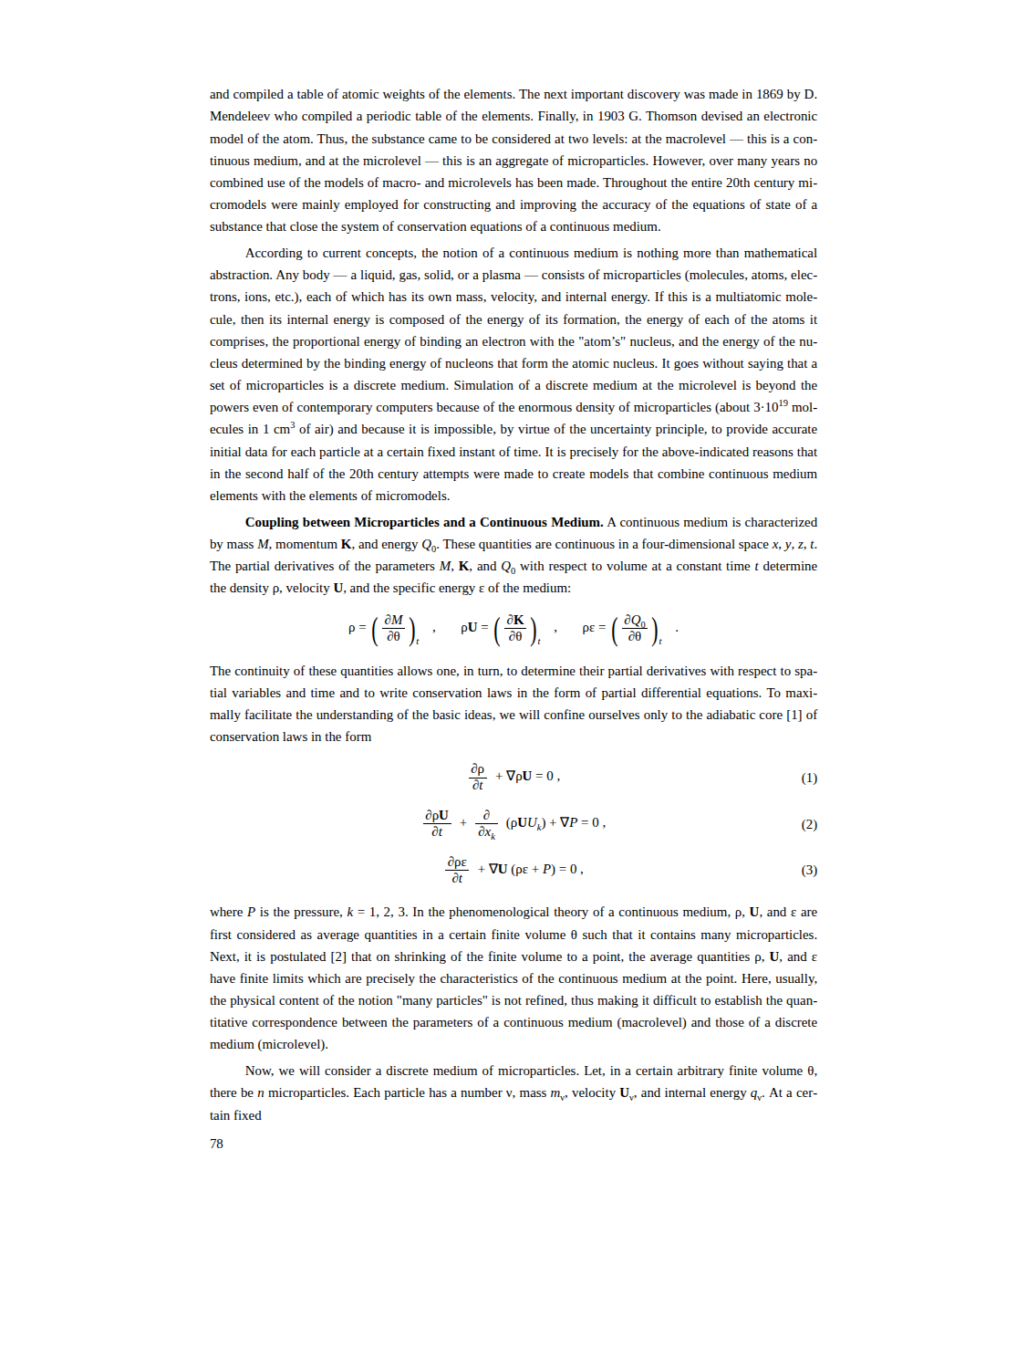and compiled a table of atomic weights of the elements. The next important discovery was made in 1869 by D. Mendeleev who compiled a periodic table of the elements. Finally, in 1903 G. Thomson devised an electronic model of the atom. Thus, the substance came to be considered at two levels: at the macrolevel — this is a continuous medium, and at the microlevel — this is an aggregate of microparticles. However, over many years no combined use of the models of macro- and microlevels has been made. Throughout the entire 20th century micromodels were mainly employed for constructing and improving the accuracy of the equations of state of a substance that close the system of conservation equations of a continuous medium.
According to current concepts, the notion of a continuous medium is nothing more than mathematical abstraction. Any body — a liquid, gas, solid, or a plasma — consists of microparticles (molecules, atoms, electrons, ions, etc.), each of which has its own mass, velocity, and internal energy. If this is a multiatomic molecule, then its internal energy is composed of the energy of its formation, the energy of each of the atoms it comprises, the proportional energy of binding an electron with the "atom’s" nucleus, and the energy of the nucleus determined by the binding energy of nucleons that form the atomic nucleus. It goes without saying that a set of microparticles is a discrete medium. Simulation of a discrete medium at the microlevel is beyond the powers even of contemporary computers because of the enormous density of microparticles (about 3·1019 molecules in 1 cm3 of air) and because it is impossible, by virtue of the uncertainty principle, to provide accurate initial data for each particle at a certain fixed instant of time. It is precisely for the above-indicated reasons that in the second half of the 20th century attempts were made to create models that combine continuous medium elements with the elements of micromodels.
Coupling between Microparticles and a Continuous Medium. A continuous medium is characterized by mass M, momentum K, and energy Q0. These quantities are continuous in a four-dimensional space x, y, z, t. The partial derivatives of the parameters M, K, and Q0 with respect to volume at a constant time t determine the density ρ, velocity U, and the specific energy ε of the medium:
ρ = (∂M∂θ) t , ρU = (∂K∂θ) t , ρε = (∂Q0∂θ) t .
The continuity of these quantities allows one, in turn, to determine their partial derivatives with respect to spatial variables and time and to write conservation laws in the form of partial differential equations. To maximally facilitate the understanding of the basic ideas, we will confine ourselves only to the adiabatic core [1] of conservation laws in the form
∂ρ∂t + ∇ρU = 0 , (1)
∂ρU∂t + ∂∂xk (ρUUk) + ∇P = 0 , (2)
∂ρε∂t + ∇U (ρε + P) = 0 , (3)
where P is the pressure, k = 1, 2, 3. In the phenomenological theory of a continuous medium, ρ, U, and ε are first considered as average quantities in a certain finite volume θ such that it contains many microparticles. Next, it is postulated [2] that on shrinking of the finite volume to a point, the average quantities ρ, U, and ε have finite limits which are precisely the characteristics of the continuous medium at the point. Here, usually, the physical content of the notion "many particles" is not refined, thus making it difficult to establish the quantitative correspondence between the parameters of a continuous medium (macrolevel) and those of a discrete medium (microlevel).
Now, we will consider a discrete medium of microparticles. Let, in a certain arbitrary finite volume θ, there be n microparticles. Each particle has a number ν, mass mν, velocity Uν, and internal energy qν. At a certain fixed
78